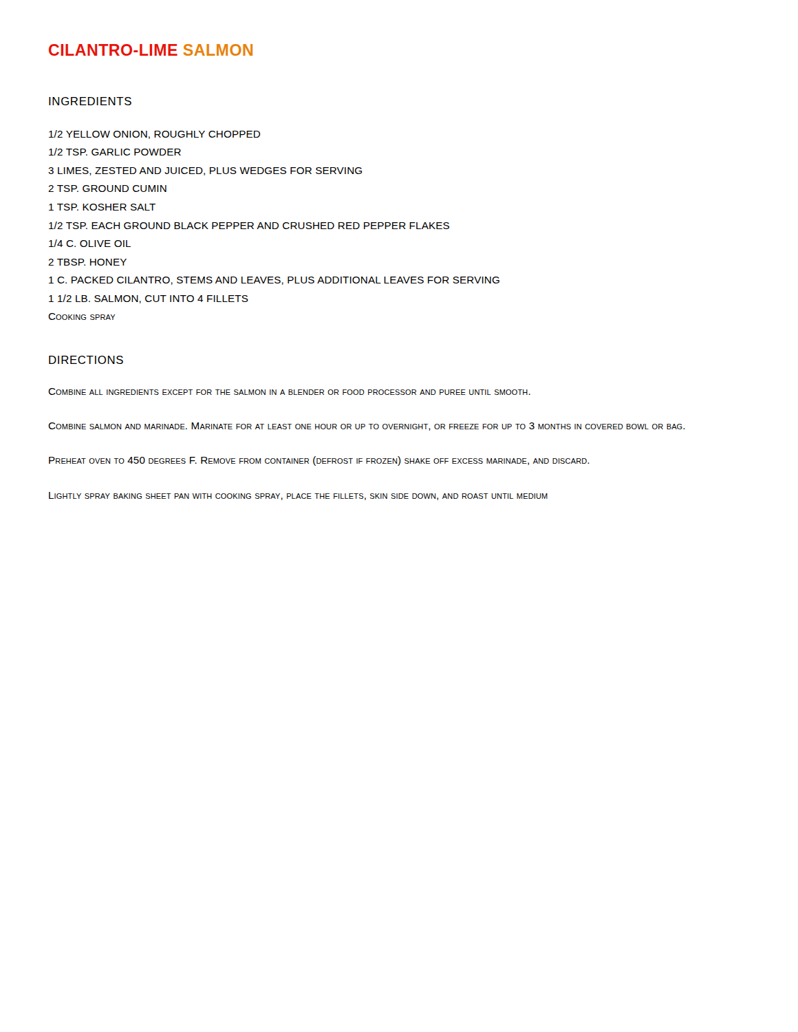Cilantro-Lime Salmon
Ingredients
1/2 yellow onion, roughly chopped 1/2 tsp. garlic powder 3 limes, zested and juiced, plus wedges for serving 2 tsp. ground cumin 1 tsp. kosher salt 1/2 tsp. each ground black pepper and crushed red pepper flakes 1/4 c. olive oil 2 tbsp. honey 1 c. packed cilantro, stems and leaves, plus additional leaves for serving 1 1/2 lb. salmon, cut into 4 fillets Cooking spray
Directions
Combine all ingredients except for the salmon in a blender or food processor and puree until smooth.
Combine salmon and marinade. Marinate for at least one hour or up to overnight, or freeze for up to 3 months in covered bowl or bag.
Preheat oven to 450 degrees F. Remove from container (defrost if frozen) shake off excess marinade, and discard.
Lightly spray baking sheet pan with cooking spray, place the fillets, skin side down, and roast until medium